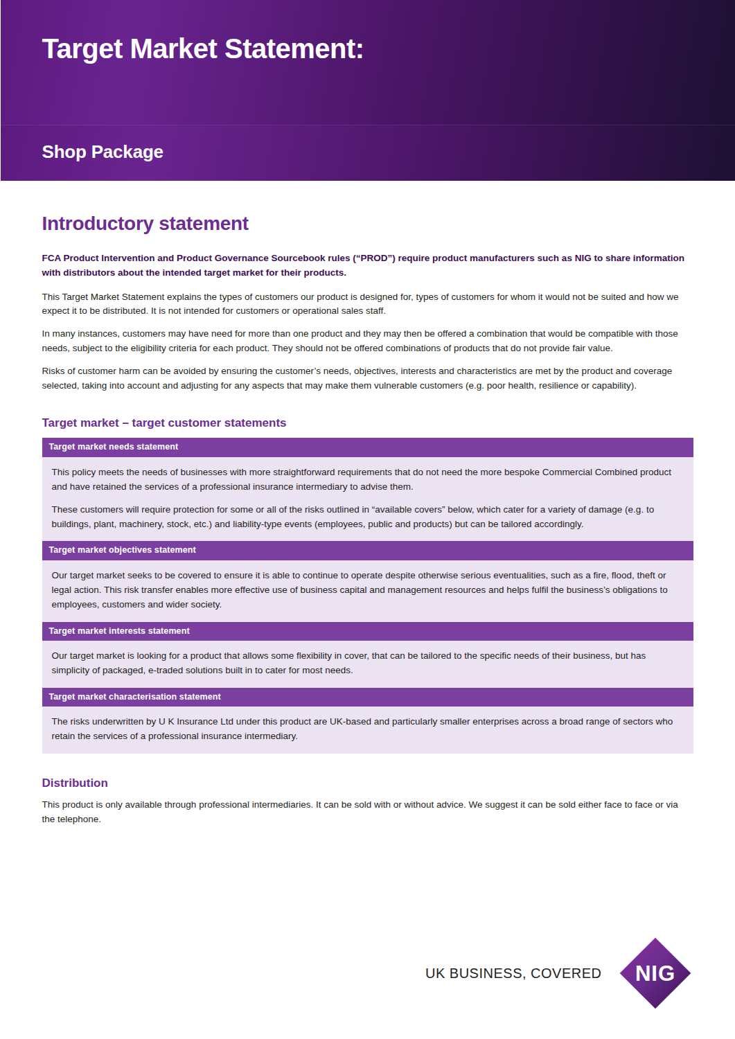Target Market Statement:
Shop Package
Introductory statement
FCA Product Intervention and Product Governance Sourcebook rules (“PROD”) require product manufacturers such as NIG to share information with distributors about the intended target market for their products.
This Target Market Statement explains the types of customers our product is designed for, types of customers for whom it would not be suited and how we expect it to be distributed. It is not intended for customers or operational sales staff.
In many instances, customers may have need for more than one product and they may then be offered a combination that would be compatible with those needs, subject to the eligibility criteria for each product. They should not be offered combinations of products that do not provide fair value.
Risks of customer harm can be avoided by ensuring the customer’s needs, objectives, interests and characteristics are met by the product and coverage selected, taking into account and adjusting for any aspects that may make them vulnerable customers (e.g. poor health, resilience or capability).
Target market – target customer statements
| Target market needs statement |
| --- |
| This policy meets the needs of businesses with more straightforward requirements that do not need the more bespoke Commercial Combined product and have retained the services of a professional insurance intermediary to advise them. These customers will require protection for some or all of the risks outlined in “available covers” below, which cater for a variety of damage (e.g. to buildings, plant, machinery, stock, etc.) and liability-type events (employees, public and products) but can be tailored accordingly. |
| Target market objectives statement |
| Our target market seeks to be covered to ensure it is able to continue to operate despite otherwise serious eventualities, such as a fire, flood, theft or legal action. This risk transfer enables more effective use of business capital and management resources and helps fulfil the business’s obligations to employees, customers and wider society. |
| Target market interests statement |
| Our target market is looking for a product that allows some flexibility in cover, that can be tailored to the specific needs of their business, but has simplicity of packaged, e-traded solutions built in to cater for most needs. |
| Target market characterisation statement |
| The risks underwritten by U K Insurance Ltd under this product are UK-based and particularly smaller enterprises across a broad range of sectors who retain the services of a professional insurance intermediary. |
Distribution
This product is only available through professional intermediaries. It can be sold with or without advice. We suggest it can be sold either face to face or via the telephone.
UK Business, Covered
NIG